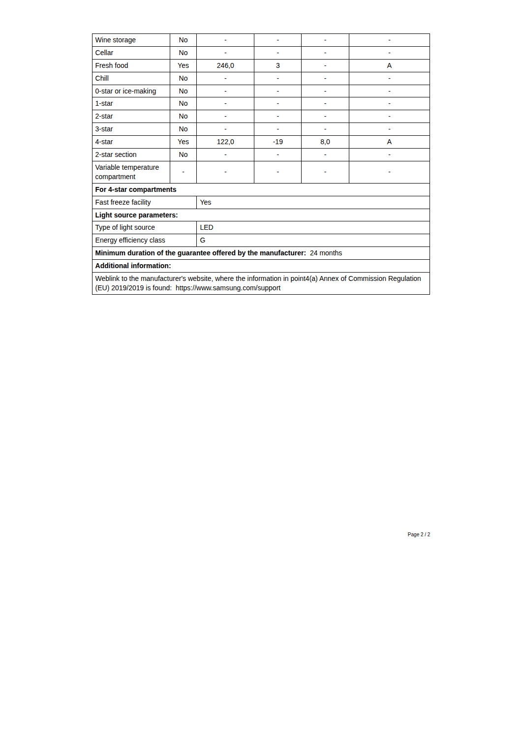| Wine storage | No | - | - | - | - |
| Cellar | No | - | - | - | - |
| Fresh food | Yes | 246,0 | 3 | - | A |
| Chill | No | - | - | - | - |
| 0-star or ice-making | No | - | - | - | - |
| 1-star | No | - | - | - | - |
| 2-star | No | - | - | - | - |
| 3-star | No | - | - | - | - |
| 4-star | Yes | 122,0 | -19 | 8,0 | A |
| 2-star section | No | - | - | - | - |
| Variable temperature compartment | - | - | - | - | - |
| For 4-star compartments |
| Fast freeze facility | Yes |
| Light source parameters: |
| Type of light source | LED |
| Energy efficiency class | G |
| Minimum duration of the guarantee offered by the manufacturer: 24 months |
| Additional information: |
| Weblink to the manufacturer's website, where the information in point4(a) Annex of Commission Regulation (EU) 2019/2019 is found: https://www.samsung.com/support |
Page 2 / 2